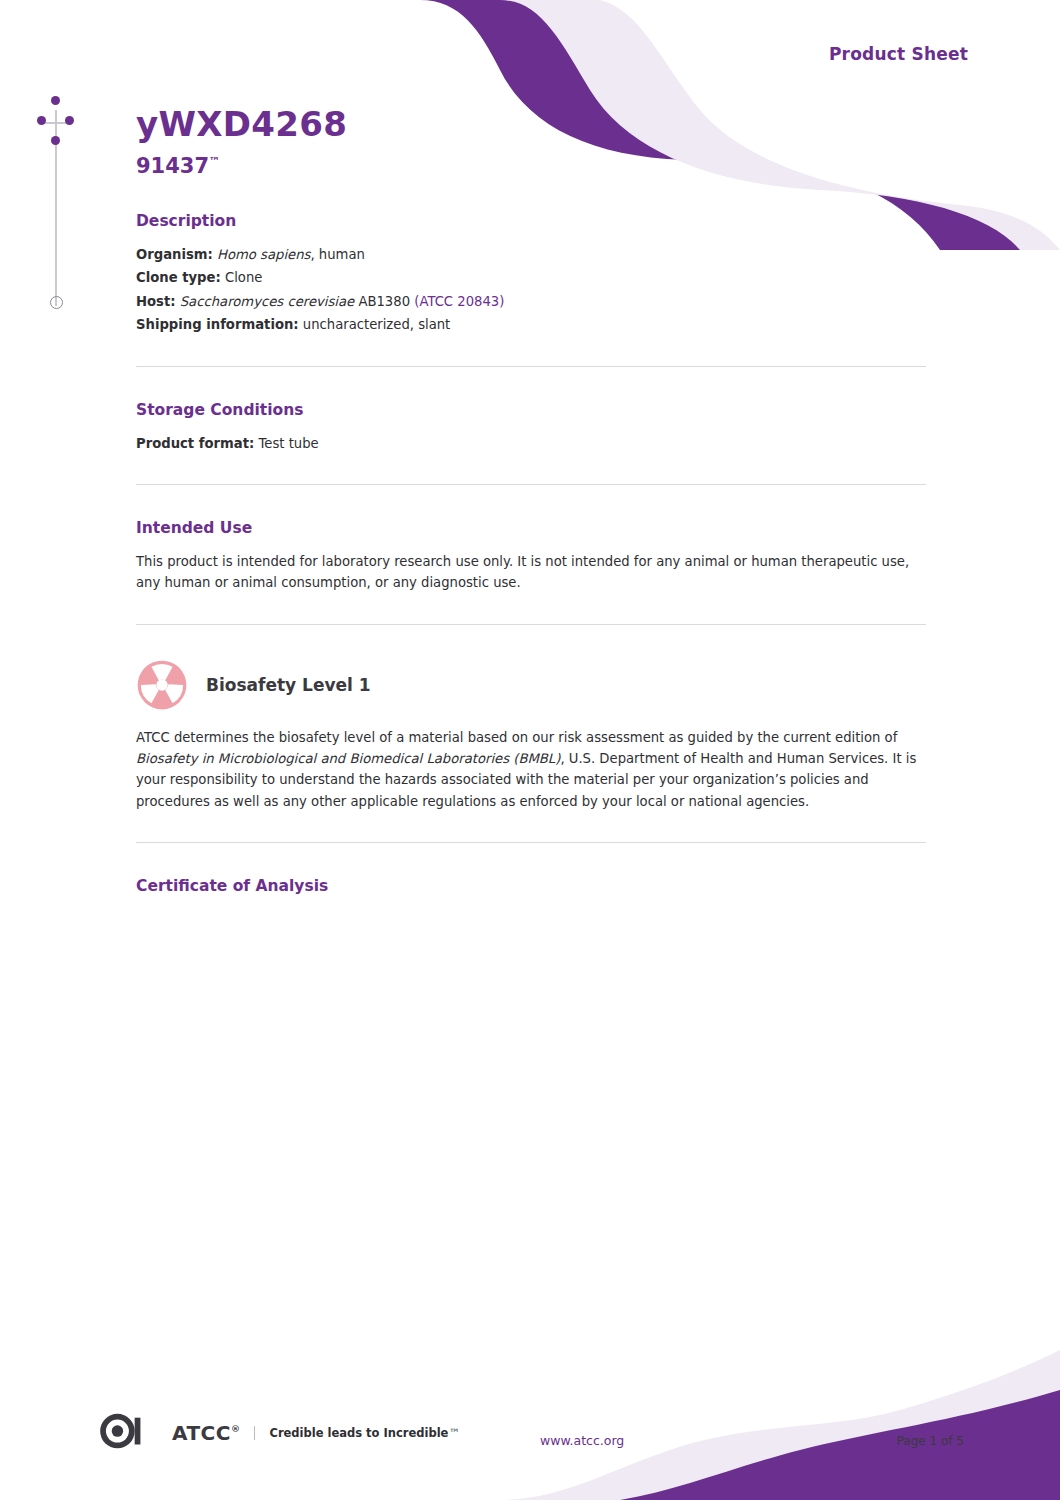Product Sheet
yWXD4268
91437™
Description
Organism: Homo sapiens, human
Clone type: Clone
Host: Saccharomyces cerevisiae AB1380 (ATCC 20843)
Shipping information: uncharacterized, slant
Storage Conditions
Product format: Test tube
Intended Use
This product is intended for laboratory research use only. It is not intended for any animal or human therapeutic use, any human or animal consumption, or any diagnostic use.
Biosafety Level 1
ATCC determines the biosafety level of a material based on our risk assessment as guided by the current edition of Biosafety in Microbiological and Biomedical Laboratories (BMBL), U.S. Department of Health and Human Services. It is your responsibility to understand the hazards associated with the material per your organization’s policies and procedures as well as any other applicable regulations as enforced by your local or national agencies.
Certificate of Analysis
ATCC®
Credible leads to Incredible™
www.atcc.org
Page 1 of 5